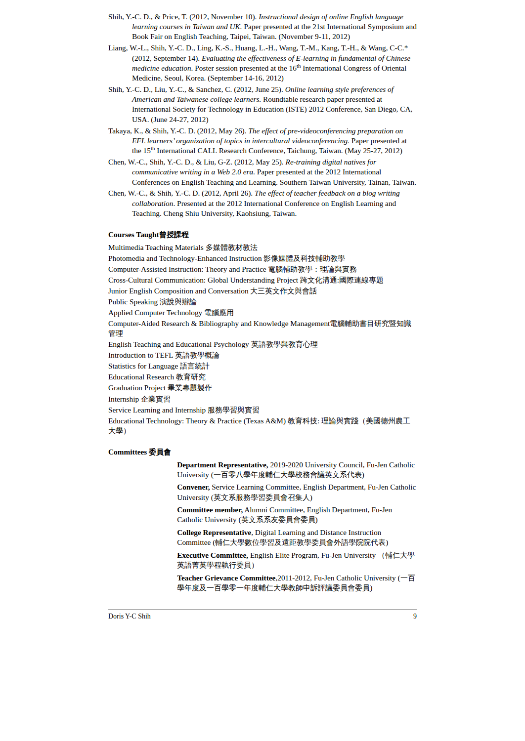Shih, Y.-C. D., & Price, T. (2012, November 10). Instructional design of online English language learning courses in Taiwan and UK. Paper presented at the 21st International Symposium and Book Fair on English Teaching, Taipei, Taiwan. (November 9-11, 2012)
Liang, W.-L., Shih, Y.-C. D., Ling, K.-S., Huang, L.-H., Wang, T.-M., Kang, T.-H., & Wang, C-C.* (2012, September 14). Evaluating the effectiveness of E-learning in fundamental of Chinese medicine education. Poster session presented at the 16th International Congress of Oriental Medicine, Seoul, Korea. (September 14-16, 2012)
Shih, Y.-C. D., Liu, Y.-C., & Sanchez, C. (2012, June 25). Online learning style preferences of American and Taiwanese college learners. Roundtable research paper presented at International Society for Technology in Education (ISTE) 2012 Conference, San Diego, CA, USA. (June 24-27, 2012)
Takaya, K., & Shih, Y.-C. D. (2012, May 26). The effect of pre-videoconferencing preparation on EFL learners’ organization of topics in intercultural videoconferencing. Paper presented at the 15th International CALL Research Conference, Taichung, Taiwan. (May 25-27, 2012)
Chen, W.-C., Shih, Y.-C. D., & Liu, G-Z. (2012, May 25). Re-training digital natives for communicative writing in a Web 2.0 era. Paper presented at the 2012 International Conferences on English Teaching and Learning. Southern Taiwan University, Tainan, Taiwan.
Chen, W.-C., & Shih, Y.-C. D. (2012, April 26). The effect of teacher feedback on a blog writing collaboration. Presented at the 2012 International Conference on English Learning and Teaching. Cheng Shiu University, Kaohsiung, Taiwan.
Courses Taught曾授課程
Multimedia Teaching Materials 多媒體教材教法
Photomedia and Technology-Enhanced Instruction 影像媒體及科技輔助教學
Computer-Assisted Instruction: Theory and Practice 電腦輔助教學：理論與實務
Cross-Cultural Communication: Global Understanding Project 跨文化溝通:國際連線專題
Junior English Composition and Conversation 大三英文作文與會話
Public Speaking 演說與辯論
Applied Computer Technology 電腦應用
Computer-Aided Research & Bibliography and Knowledge Management電腦輔助書目研究暨知識管理
English Teaching and Educational Psychology 英語教學與教育心理
Introduction to TEFL 英語教學概論
Statistics for Language 語言統計
Educational Research 教育研究
Graduation Project 畢業專題製作
Internship 企業實習
Service Learning and Internship 服務學習與實習
Educational Technology: Theory & Practice (Texas A&M) 教育科技: 理論與實踐（美國德州農工大學）
Committees 委員會
Department Representative, 2019-2020 University Council, Fu-Jen Catholic University (一百零八學年度輔仁大學校務會議英文系代表)
Convener, Service Learning Committee, English Department, Fu-Jen Catholic University (英文系服務學習委員會召集人)
Committee member, Alumni Committee, English Department, Fu-Jen Catholic University (英文系系友委員會委員)
College Representative, Digital Learning and Distance Instruction Committee (輔仁大學數位學習及遠距教學委員會外語學院院代表)
Executive Committee, English Elite Program, Fu-Jen University （輔仁大學英語菁英學程執行委員）
Teacher Grievance Committee,2011-2012, Fu-Jen Catholic University (一百學年度及一百學零一年度輔仁大學教師申訴評議委員會委員)
Doris Y-C Shih 9